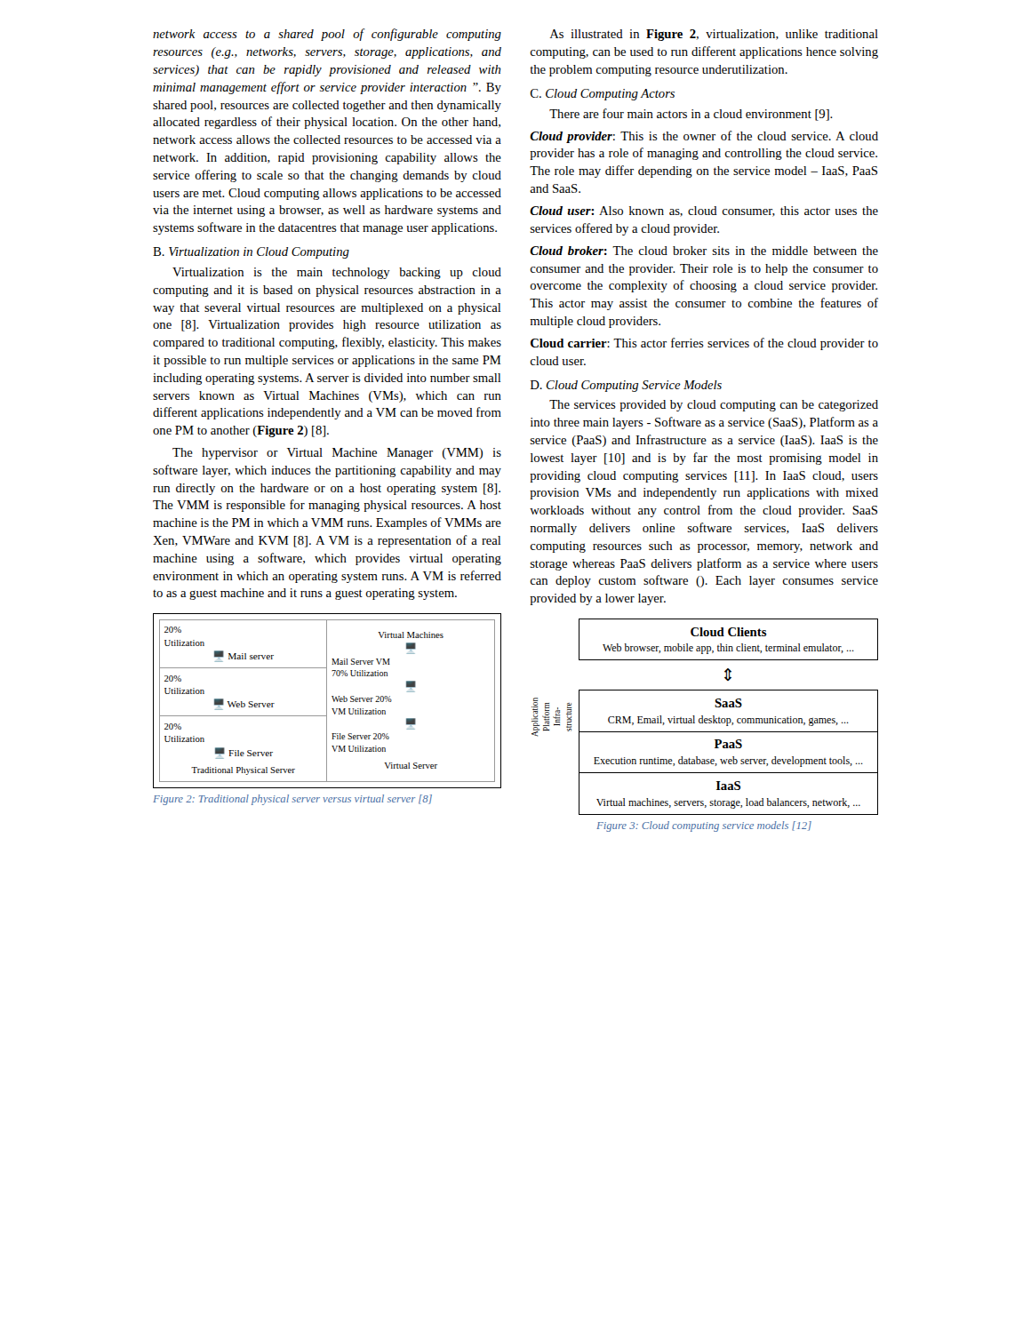network access to a shared pool of configurable computing resources (e.g., networks, servers, storage, applications, and services) that can be rapidly provisioned and released with minimal management effort or service provider interaction ”. By shared pool, resources are collected together and then dynamically allocated regardless of their physical location. On the other hand, network access allows the collected resources to be accessed via a network. In addition, rapid provisioning capability allows the service offering to scale so that the changing demands by cloud users are met. Cloud computing allows applications to be accessed via the internet using a browser, as well as hardware systems and systems software in the datacentres that manage user applications.
B. Virtualization in Cloud Computing
Virtualization is the main technology backing up cloud computing and it is based on physical resources abstraction in a way that several virtual resources are multiplexed on a physical one [8]. Virtualization provides high resource utilization as compared to traditional computing, flexibly, elasticity. This makes it possible to run multiple services or applications in the same PM including operating systems. A server is divided into number small servers known as Virtual Machines (VMs), which can run different applications independently and a VM can be moved from one PM to another (Figure 2) [8].
The hypervisor or Virtual Machine Manager (VMM) is software layer, which induces the partitioning capability and may run directly on the hardware or on a host operating system [8]. The VMM is responsible for managing physical resources. A host machine is the PM in which a VMM runs. Examples of VMMs are Xen, VMWare and KVM [8]. A VM is a representation of a real machine using a software, which provides virtual operating environment in which an operating system runs. A VM is referred to as a guest machine and it runs a guest operating system.
| 20% Utilization 🖥️ Mail server | Virtual Machines 🖥️ Mail Server VM 70% Utilization 🖥️ Web Server 20% VM Utilization 🖥️ File Server 20% VM Utilization Virtual Server |
| 20% Utilization 🖥️ Web Server |
| 20% Utilization 🖥️ File Server Traditional Physical Server |
Figure 2: Traditional physical server versus virtual server [8]
As illustrated in Figure 2, virtualization, unlike traditional computing, can be used to run different applications hence solving the problem computing resource underutilization.
C. Cloud Computing Actors
There are four main actors in a cloud environment [9].
Cloud provider: This is the owner of the cloud service. A cloud provider has a role of managing and controlling the cloud service. The role may differ depending on the service model – IaaS, PaaS and SaaS.
Cloud user: Also known as, cloud consumer, this actor uses the services offered by a cloud provider.
Cloud broker: The cloud broker sits in the middle between the consumer and the provider. Their role is to help the consumer to overcome the complexity of choosing a cloud service provider. This actor may assist the consumer to combine the features of multiple cloud providers.
Cloud carrier: This actor ferries services of the cloud provider to cloud user.
D. Cloud Computing Service Models
The services provided by cloud computing can be categorized into three main layers - Software as a service (SaaS), Platform as a service (PaaS) and Infrastructure as a service (IaaS). IaaS is the lowest layer [10] and is by far the most promising model in providing cloud computing services [11]. In IaaS cloud, users provision VMs and independently run applications with mixed workloads without any control from the cloud provider. SaaS normally delivers online software services, IaaS delivers computing resources such as processor, memory, network and storage whereas PaaS delivers platform as a service where users can deploy custom software (). Each layer consumes service provided by a lower layer.
Application Platform Infra-
structure
Cloud Clients
Web browser, mobile app, thin client, terminal emulator, ...
⇕
SaaS
CRM, Email, virtual desktop, communication, games, ...
PaaS
Execution runtime, database, web server, development tools, ...
IaaS
Virtual machines, servers, storage, load balancers, network, ...
Figure 3: Cloud computing service models [12]